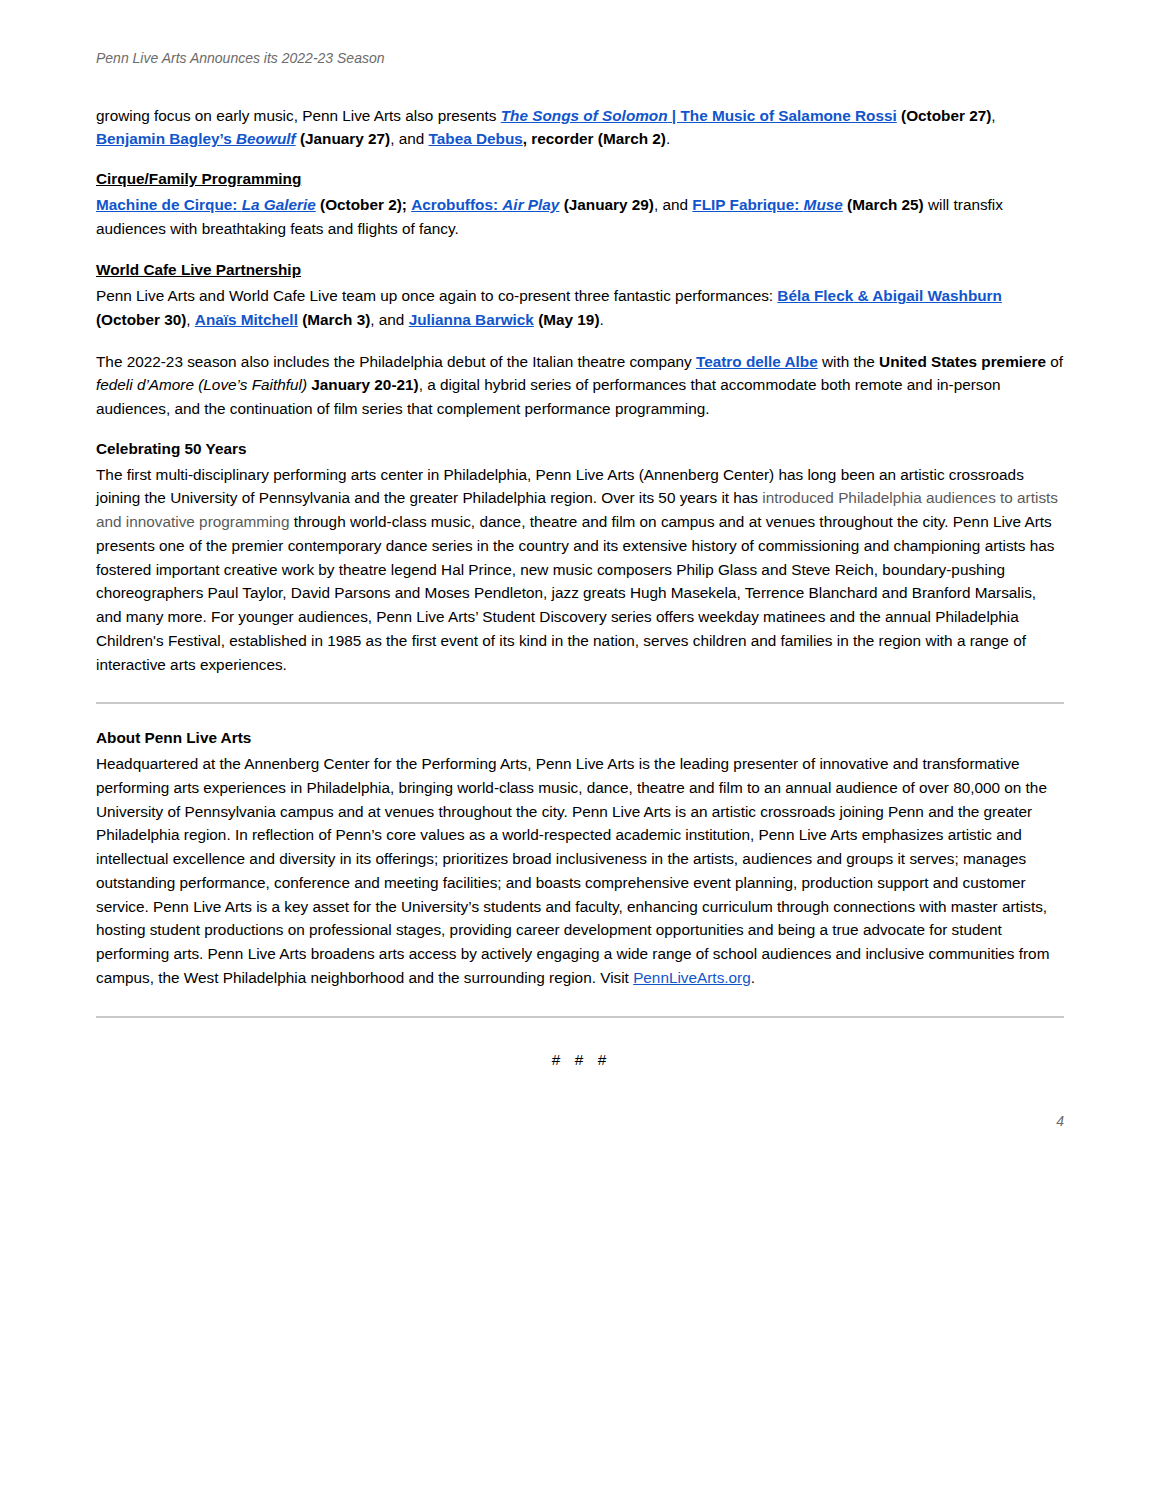Penn Live Arts Announces its 2022-23 Season
growing focus on early music, Penn Live Arts also presents The Songs of Solomon | The Music of Salamone Rossi (October 27), Benjamin Bagley’s Beowulf (January 27), and Tabea Debus, recorder (March 2).
Cirque/Family Programming
Machine de Cirque: La Galerie (October 2); Acrobuffos: Air Play (January 29), and FLIP Fabrique: Muse (March 25) will transfix audiences with breathtaking feats and flights of fancy.
World Cafe Live Partnership
Penn Live Arts and World Cafe Live team up once again to co-present three fantastic performances: Béla Fleck & Abigail Washburn (October 30), Anaïs Mitchell (March 3), and Julianna Barwick (May 19).
The 2022-23 season also includes the Philadelphia debut of the Italian theatre company Teatro delle Albe with the United States premiere of fedeli d’Amore (Love’s Faithful) January 20-21), a digital hybrid series of performances that accommodate both remote and in-person audiences, and the continuation of film series that complement performance programming.
Celebrating 50 Years
The first multi-disciplinary performing arts center in Philadelphia, Penn Live Arts (Annenberg Center) has long been an artistic crossroads joining the University of Pennsylvania and the greater Philadelphia region. Over its 50 years it has introduced Philadelphia audiences to artists and innovative programming through world-class music, dance, theatre and film on campus and at venues throughout the city. Penn Live Arts presents one of the premier contemporary dance series in the country and its extensive history of commissioning and championing artists has fostered important creative work by theatre legend Hal Prince, new music composers Philip Glass and Steve Reich, boundary-pushing choreographers Paul Taylor, David Parsons and Moses Pendleton, jazz greats Hugh Masekela, Terrence Blanchard and Branford Marsalis, and many more. For younger audiences, Penn Live Arts’ Student Discovery series offers weekday matinees and the annual Philadelphia Children's Festival, established in 1985 as the first event of its kind in the nation, serves children and families in the region with a range of interactive arts experiences.
About Penn Live Arts
Headquartered at the Annenberg Center for the Performing Arts, Penn Live Arts is the leading presenter of innovative and transformative performing arts experiences in Philadelphia, bringing world-class music, dance, theatre and film to an annual audience of over 80,000 on the University of Pennsylvania campus and at venues throughout the city. Penn Live Arts is an artistic crossroads joining Penn and the greater Philadelphia region. In reflection of Penn’s core values as a world-respected academic institution, Penn Live Arts emphasizes artistic and intellectual excellence and diversity in its offerings; prioritizes broad inclusiveness in the artists, audiences and groups it serves; manages outstanding performance, conference and meeting facilities; and boasts comprehensive event planning, production support and customer service. Penn Live Arts is a key asset for the University’s students and faculty, enhancing curriculum through connections with master artists, hosting student productions on professional stages, providing career development opportunities and being a true advocate for student performing arts. Penn Live Arts broadens arts access by actively engaging a wide range of school audiences and inclusive communities from campus, the West Philadelphia neighborhood and the surrounding region. Visit PennLiveArts.org.
# # #
4